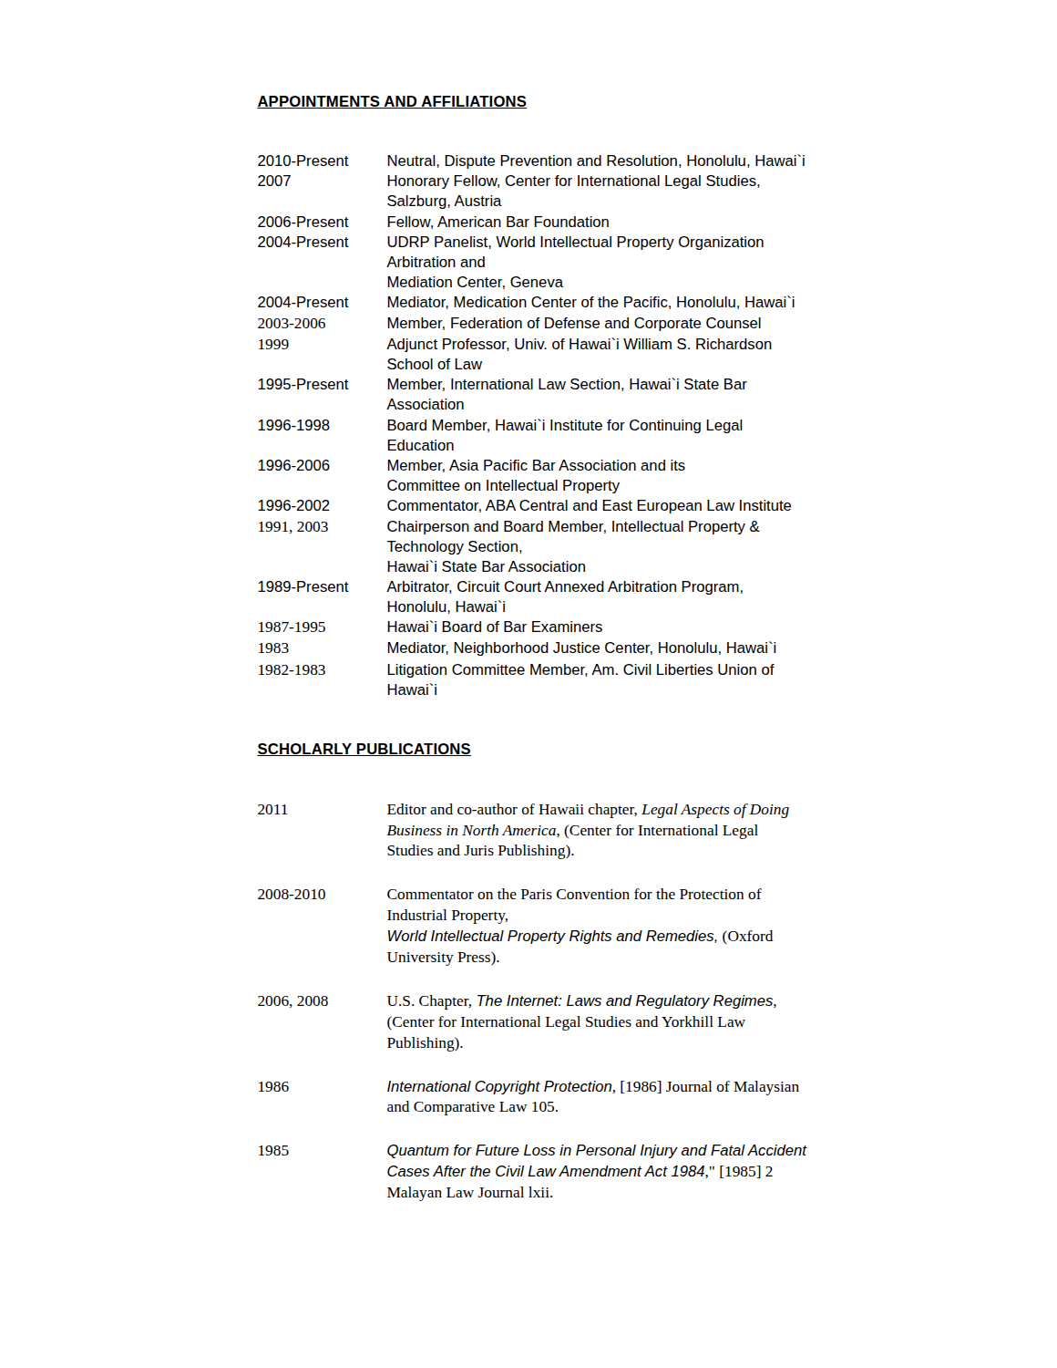APPOINTMENTS AND AFFILIATIONS
| 2010-Present | Neutral, Dispute Prevention and Resolution, Honolulu, Hawai`i |
| 2007 | Honorary Fellow, Center for International Legal Studies, Salzburg, Austria |
| 2006-Present | Fellow, American Bar Foundation |
| 2004-Present | UDRP Panelist, World Intellectual Property Organization Arbitration and Mediation Center, Geneva |
| 2004-Present | Mediator, Medication Center of the Pacific, Honolulu, Hawai`i |
| 2003-2006 | Member, Federation of Defense and Corporate Counsel |
| 1999 | Adjunct Professor, Univ. of Hawai`i William S. Richardson School of Law |
| 1995-Present | Member, International Law Section, Hawai`i State Bar Association |
| 1996-1998 | Board Member, Hawai`i Institute for Continuing Legal Education |
| 1996-2006 | Member, Asia Pacific Bar Association and its Committee on Intellectual Property |
| 1996-2002 | Commentator, ABA Central and East European Law Institute |
| 1991, 2003 | Chairperson and Board Member, Intellectual Property & Technology Section, Hawai`i State Bar Association |
| 1989-Present | Arbitrator, Circuit Court Annexed Arbitration Program, Honolulu, Hawai`i |
| 1987-1995 | Hawai`i Board of Bar Examiners |
| 1983 | Mediator, Neighborhood Justice Center, Honolulu, Hawai`i |
| 1982-1983 | Litigation Committee Member, Am. Civil Liberties Union of Hawai`i |
SCHOLARLY PUBLICATIONS
| 2011 | Editor and co-author of Hawaii chapter, Legal Aspects of Doing Business in North America , (Center for International Legal Studies and Juris Publishing). |
| 2008-2010 | Commentator on the Paris Convention for the Protection of Industrial Property, World Intellectual Property Rights and Remedies, (Oxford University Press). |
| 2006, 2008 | U.S. Chapter, The Internet: Laws and Regulatory Regimes , (Center for International Legal Studies and Yorkhill Law Publishing). |
| 1986 | International Copyright Protection , [1986] Journal of Malaysian and Comparative Law 105. |
| 1985 | Quantum for Future Loss in Personal Injury and Fatal Accident Cases After the Civil Law Amendment Act 1984 ," [1985] 2 Malayan Law Journal lxii. |